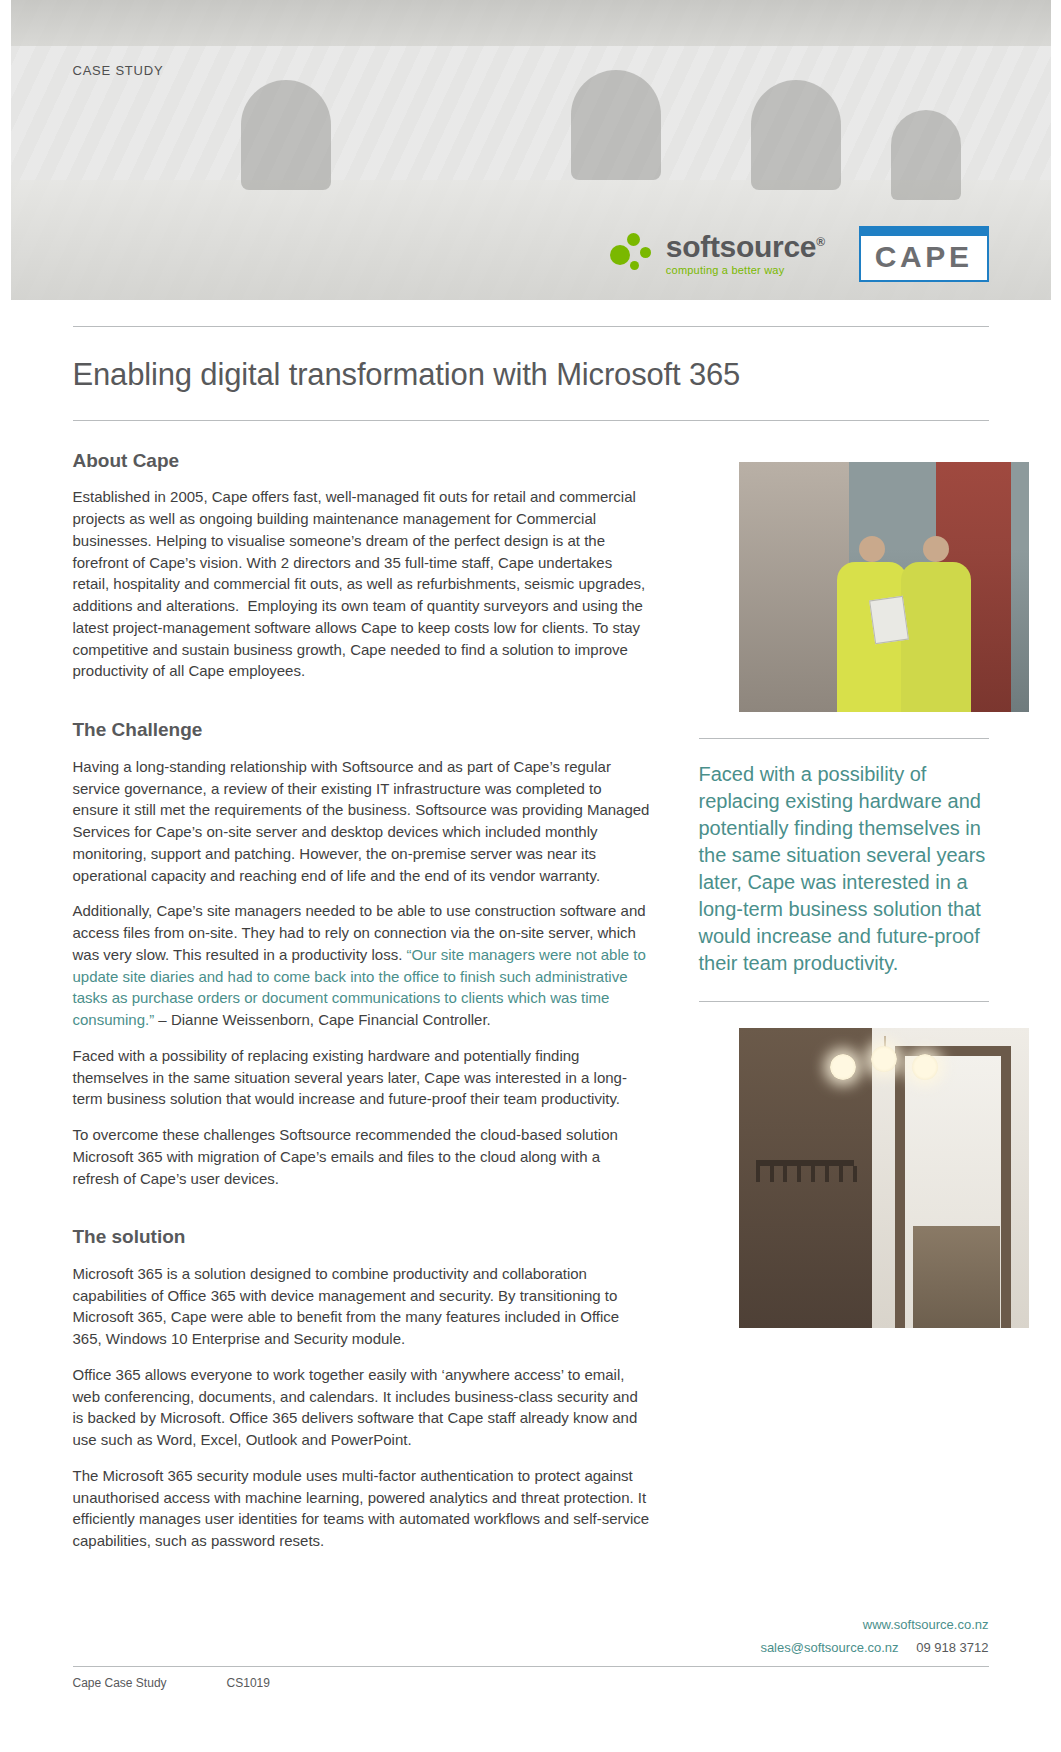CASE STUDY
softsource®
computing a better way
CAPE
Enabling digital transformation with Microsoft 365
About Cape
Established in 2005, Cape offers fast, well-managed fit outs for retail and commercial projects as well as ongoing building maintenance management for Commercial businesses. Helping to visualise someone’s dream of the perfect design is at the forefront of Cape’s vision. With 2 directors and 35 full-time staff, Cape undertakes retail, hospitality and commercial fit outs, as well as refurbishments, seismic upgrades, additions and alterations. Employing its own team of quantity surveyors and using the latest project-management software allows Cape to keep costs low for clients. To stay competitive and sustain business growth, Cape needed to find a solution to improve productivity of all Cape employees.
The Challenge
Having a long-standing relationship with Softsource and as part of Cape’s regular service governance, a review of their existing IT infrastructure was completed to ensure it still met the requirements of the business. Softsource was providing Managed Services for Cape’s on-site server and desktop devices which included monthly monitoring, support and patching. However, the on-premise server was near its operational capacity and reaching end of life and the end of its vendor warranty.
Additionally, Cape’s site managers needed to be able to use construction software and access files from on-site. They had to rely on connection via the on-site server, which was very slow. This resulted in a productivity loss. “Our site managers were not able to update site diaries and had to come back into the office to finish such administrative tasks as purchase orders or document communications to clients which was time consuming.” – Dianne Weissenborn, Cape Financial Controller.
Faced with a possibility of replacing existing hardware and potentially finding themselves in the same situation several years later, Cape was interested in a long-term business solution that would increase and future-proof their team productivity.
To overcome these challenges Softsource recommended the cloud-based solution Microsoft 365 with migration of Cape’s emails and files to the cloud along with a refresh of Cape’s user devices.
The solution
Microsoft 365 is a solution designed to combine productivity and collaboration capabilities of Office 365 with device management and security. By transitioning to Microsoft 365, Cape were able to benefit from the many features included in Office 365, Windows 10 Enterprise and Security module.
Office 365 allows everyone to work together easily with ‘anywhere access’ to email, web conferencing, documents, and calendars. It includes business-class security and is backed by Microsoft. Office 365 delivers software that Cape staff already know and use such as Word, Excel, Outlook and PowerPoint.
The Microsoft 365 security module uses multi-factor authentication to protect against unauthorised access with machine learning, powered analytics and threat protection. It efficiently manages user identities for teams with automated workflows and self-service capabilities, such as password resets.
Faced with a possibility of replacing existing hardware and potentially finding themselves in the same situation several years later, Cape was interested in a long-term business solution that would increase and future-proof their team productivity.
www.softsource.co.nz
sales@softsource.co.nz 09 918 3712
Cape Case Study CS1019